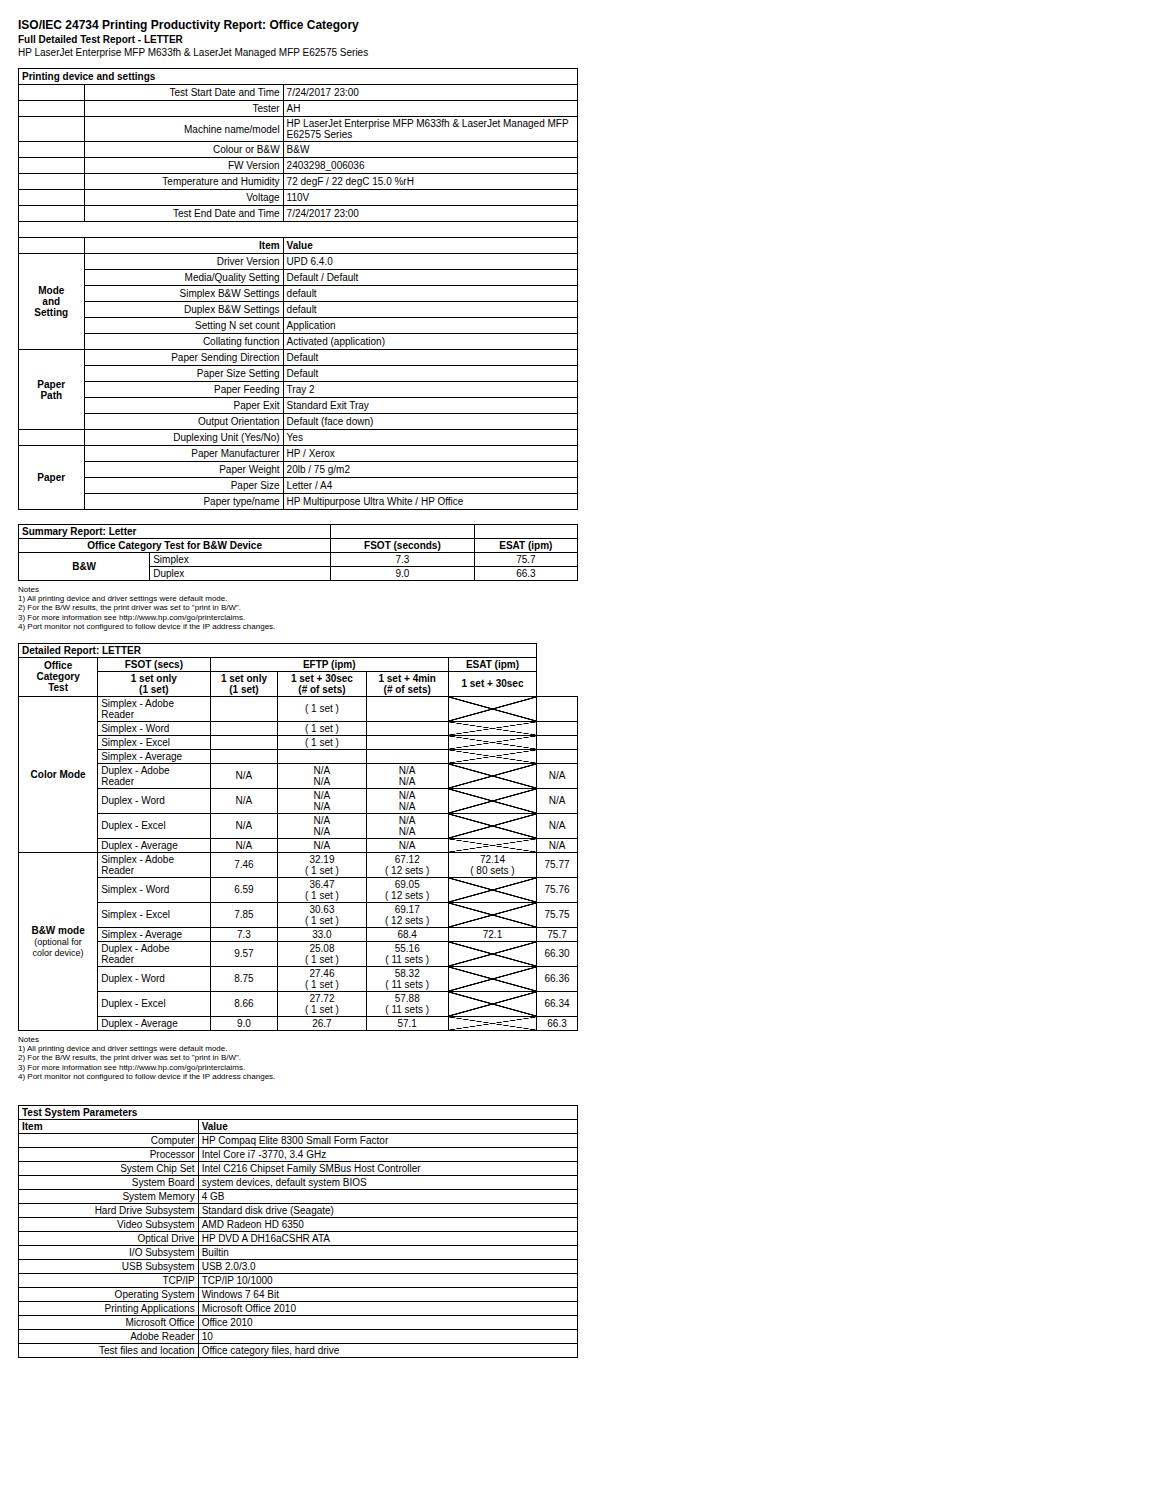ISO/IEC 24734 Printing Productivity Report: Office Category
Full Detailed Test Report - LETTER
HP LaserJet Enterprise MFP M633fh & LaserJet Managed MFP E62575 Series
| Printing device and settings |
| | Test Start Date and Time | 7/24/2017 23:00 |
| | Tester | AH |
| | Machine name/model | HP LaserJet Enterprise MFP M633fh & LaserJet Managed MFP E62575 Series |
| | Colour or B&W | B&W |
| | FW Version | 2403298_006036 |
| | Temperature and Humidity | 72 degF / 22 degC 15.0 %rH |
| | Voltage | 110V |
| | Test End Date and Time | 7/24/2017 23:00 |
| | Item | Value |
| Mode and Setting | Driver Version | UPD 6.4.0 |
| Media/Quality Setting | Default / Default |
| Simplex B&W Settings | default |
| Duplex B&W Settings | default |
| Setting N set count | Application |
| Collating function | Activated (application) |
| Paper Path | Paper Sending Direction | Default |
| Paper Size Setting | Default |
| Paper Feeding | Tray 2 |
| Paper Exit | Standard Exit Tray |
| Output Orientation | Default (face down) |
| | Duplexing Unit (Yes/No) | Yes |
| Paper | Paper Manufacturer | HP / Xerox |
| Paper Weight | 20lb / 75 g/m2 |
| Paper Size | Letter / A4 |
| Paper type/name | HP Multipurpose Ultra White / HP Office |
| Summary Report: Letter | | |
| Office Category Test for B&W Device | FSOT (seconds) | ESAT (ipm) |
| B&W | Simplex | 7.3 | 75.7 |
| Duplex | 9.0 | 66.3 |
Notes
1) All printing device and driver settings were default mode.
2) For the B/W results, the print driver was set to "print in B/W".
3) For more information see http://www.hp.com/go/printerclaims.
4) Port monitor not configured to follow device if the IP address changes.
| Detailed Report: LETTER |
| Office Category Test | FSOT (secs) | EFTP (ipm) | ESAT (ipm) |
| 1 set only (1 set) | 1 set only (1 set) | 1 set + 30sec (# of sets) | 1 set + 4min (# of sets) | 1 set + 30sec |
| Color Mode | Simplex - Adobe Reader | | ( 1 set ) | | | |
| Simplex - Word | | ( 1 set ) | | | |
| Simplex - Excel | | ( 1 set ) | | | |
| Simplex - Average | | | | | |
| Duplex - Adobe Reader | N/A | N/A N/A | N/A N/A | | N/A |
| Duplex - Word | N/A | N/A N/A | N/A N/A | | N/A |
| Duplex - Excel | N/A | N/A N/A | N/A N/A | | N/A |
| Duplex - Average | N/A | N/A | N/A | | N/A |
| B&W mode (optional for color device) | Simplex - Adobe Reader | 7.46 | 32.19 ( 1 set ) | 67.12 ( 12 sets ) | 72.14 ( 80 sets ) | 75.77 |
| Simplex - Word | 6.59 | 36.47 ( 1 set ) | 69.05 ( 12 sets ) | | 75.76 |
| Simplex - Excel | 7.85 | 30.63 ( 1 set ) | 69.17 ( 12 sets ) | | 75.75 |
| Simplex - Average | 7.3 | 33.0 | 68.4 | 72.1 | 75.7 |
| Duplex - Adobe Reader | 9.57 | 25.08 ( 1 set ) | 55.16 ( 11 sets ) | | 66.30 |
| Duplex - Word | 8.75 | 27.46 ( 1 set ) | 58.32 ( 11 sets ) | | 66.36 |
| Duplex - Excel | 8.66 | 27.72 ( 1 set ) | 57.88 ( 11 sets ) | | 66.34 |
| Duplex - Average | 9.0 | 26.7 | 57.1 | | 66.3 |
Notes
1) All printing device and driver settings were default mode.
2) For the B/W results, the print driver was set to "print in B/W".
3) For more information see http://www.hp.com/go/printerclaims.
4) Port monitor not configured to follow device if the IP address changes.
| Test System Parameters |
| Item | Value |
| Computer | HP Compaq Elite 8300 Small Form Factor |
| Processor | Intel Core i7 -3770, 3.4 GHz |
| System Chip Set | Intel C216 Chipset Family SMBus Host Controller |
| System Board | system devices, default system BIOS |
| System Memory | 4 GB |
| Hard Drive Subsystem | Standard disk drive (Seagate) |
| Video Subsystem | AMD Radeon HD 6350 |
| Optical Drive | HP DVD A DH16aCSHR ATA |
| I/O Subsystem | Builtin |
| USB Subsystem | USB 2.0/3.0 |
| TCP/IP | TCP/IP 10/1000 |
| Operating System | Windows 7 64 Bit |
| Printing Applications | Microsoft Office 2010 |
| Microsoft Office | Office 2010 |
| Adobe Reader | 10 |
| Test files and location | Office category files, hard drive |